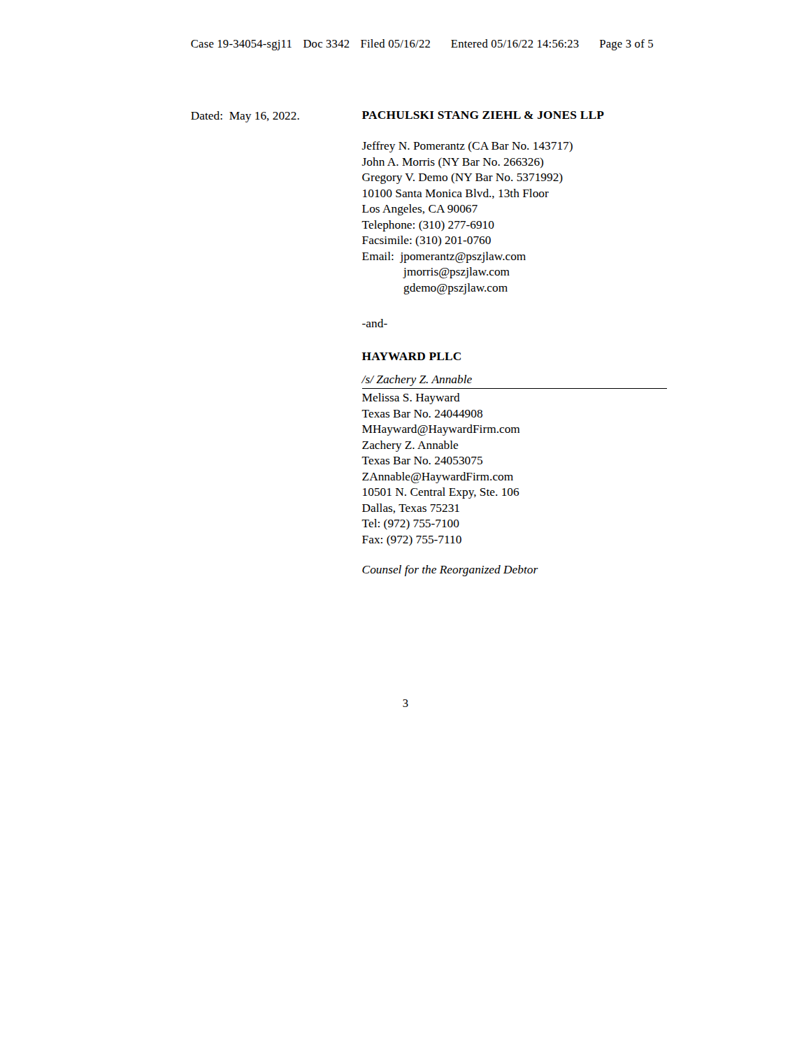Case 19-34054-sgj11 Doc 3342 Filed 05/16/22 Entered 05/16/22 14:56:23 Page 3 of 5
Dated: May 16, 2022.
PACHULSKI STANG ZIEHL & JONES LLP
Jeffrey N. Pomerantz (CA Bar No. 143717)
John A. Morris (NY Bar No. 266326)
Gregory V. Demo (NY Bar No. 5371992)
10100 Santa Monica Blvd., 13th Floor
Los Angeles, CA 90067
Telephone: (310) 277-6910
Facsimile: (310) 201-0760
Email: jpomerantz@pszjlaw.com
jmorris@pszjlaw.com
gdemo@pszjlaw.com
-and-
HAYWARD PLLC
/s/ Zachery Z. Annable
Melissa S. Hayward
Texas Bar No. 24044908
MHayward@HaywardFirm.com
Zachery Z. Annable
Texas Bar No. 24053075
ZAnnable@HaywardFirm.com
10501 N. Central Expy, Ste. 106
Dallas, Texas 75231
Tel: (972) 755-7100
Fax: (972) 755-7110
Counsel for the Reorganized Debtor
3